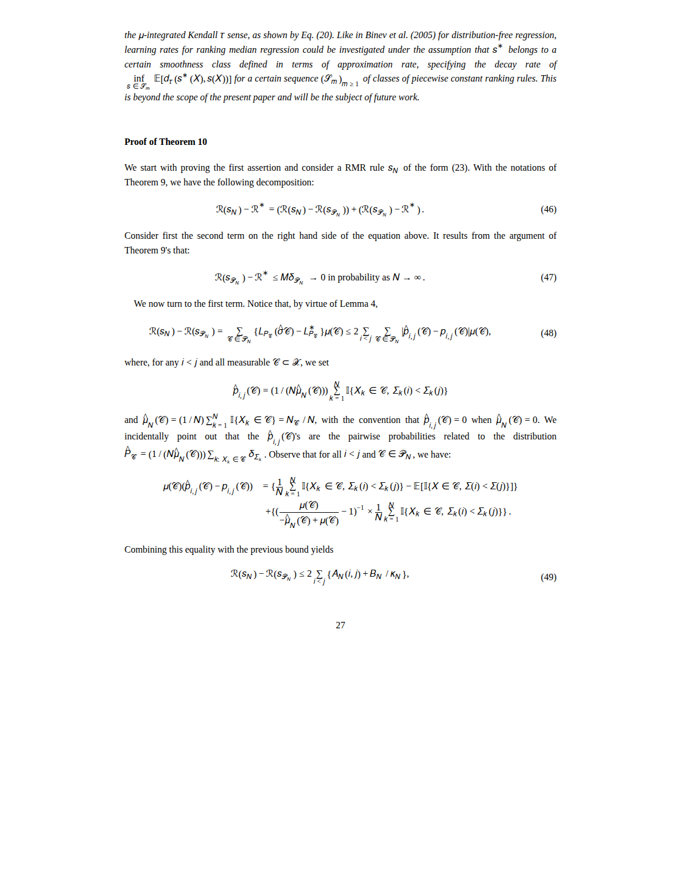the μ-integrated Kendall τ sense, as shown by Eq. (20). Like in Binev et al. (2005) for distribution-free regression, learning rates for ranking median regression could be investigated under the assumption that s∗ belongs to a certain smoothness class defined in terms of approximation rate, specifying the decay rate of infs∈𝒮m𝔼[dτ(s∗(X),s(X))] for a certain sequence (𝒮m)m≥1 of classes of piecewise constant ranking rules. This is beyond the scope of the present paper and will be the subject of future work.
Proof of Theorem 10
We start with proving the first assertion and consider a RMR rule sN of the form (23). With the notations of Theorem 9, we have the following decomposition:
ℛ(sN) − ℛ∗ = (ℛ(sN) − ℛ(s𝒫N)) + (ℛ(s𝒫N) − ℛ∗) .
(46)
Consider first the second term on the right hand side of the equation above. It results from the argument of Theorem 9's that:
ℛ(s𝒫N) − ℛ∗ ≤ Mδ𝒫N →0 in probability as N→∞.
(47)
We now turn to the first term. Notice that, by virtue of Lemma 4,
ℛ(sN) − ℛ(s𝒫N) = ∑𝒞∈𝒫N { LP𝒞 (σ^𝒞) − LP𝒞∗ } μ(𝒞) ≤ 2 ∑i<j ∑𝒞∈𝒫N | p^i,j (𝒞) − pi,j (𝒞) | μ(𝒞),
(48)
where, for any i<j and all measurable 𝒞⊂𝒳, we set
p^i,j (𝒞) = (1/(N μ^N (𝒞))) ∑k=1N 𝕀{ Xk∈𝒞, Σk(i) < Σk(j) }
and μ^N(𝒞)=(1/N)∑k=1N𝕀{Xk∈𝒞}=N𝒞/N, with the convention that p^i,j(𝒞)=0 when μ^N(𝒞)=0. We incidentally point out that the p^i,j(𝒞)'s are the pairwise probabilities related to the distribution P^𝒞=(1/(Nμ^N(𝒞)))∑k:Xk∈𝒞δΣk. Observe that for all i<j and 𝒞∈𝒫N, we have:
μ(𝒞) ( p^i,j (𝒞) − pi,j (𝒞) ) = { 1N ∑k=1N 𝕀{ Xk∈𝒞, Σk(i) < Σk(j) } − 𝔼 [ 𝕀{ X∈𝒞, Σ(i) < Σ(j) } ] } + { ( μ(𝒞) −μ^N(𝒞)+μ(𝒞) −1 ) −1 × 1N ∑k=1N 𝕀{ Xk∈𝒞, Σk(i) < Σk(j) } } .
Combining this equality with the previous bound yields
ℛ(sN) − ℛ(s𝒫N) ≤ 2 ∑i<j { AN(i,j) + BN/κN } ,
(49)
27